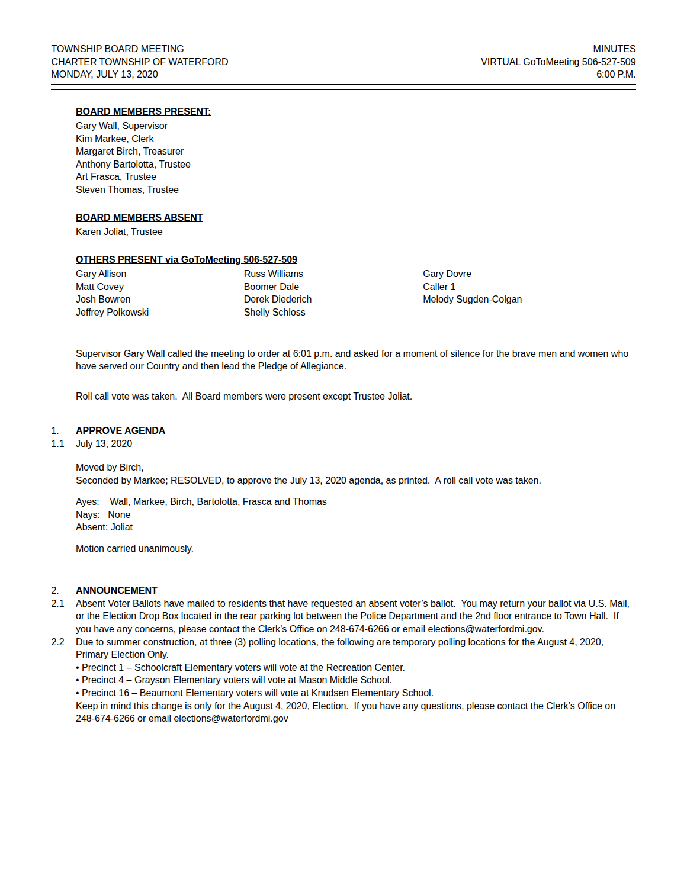| TOWNSHIP BOARD MEETING | MINUTES |
| CHARTER TOWNSHIP OF WATERFORD | VIRTUAL GoToMeeting 506-527-509 |
| MONDAY, JULY 13, 2020 | 6:00 P.M. |
BOARD MEMBERS PRESENT:
Gary Wall, Supervisor
Kim Markee, Clerk
Margaret Birch, Treasurer
Anthony Bartolotta, Trustee
Art Frasca, Trustee
Steven Thomas, Trustee
BOARD MEMBERS ABSENT
Karen Joliat, Trustee
OTHERS PRESENT via GoToMeeting 506-527-509
| Gary Allison | Russ Williams | Gary Dovre |
| Matt Covey | Boomer Dale | Caller 1 |
| Josh Bowren | Derek Diederich | Melody Sugden-Colgan |
| Jeffrey Polkowski | Shelly Schloss | |
Supervisor Gary Wall called the meeting to order at 6:01 p.m. and asked for a moment of silence for the brave men and women who have served our Country and then lead the Pledge of Allegiance.
Roll call vote was taken. All Board members were present except Trustee Joliat.
| 1. | APPROVE AGENDA |
| 1.1 | July 13, 2020 |
Moved by Birch,
Seconded by Markee; RESOLVED, to approve the July 13, 2020 agenda, as printed. A roll call vote was taken.
Ayes: Wall, Markee, Birch, Bartolotta, Frasca and Thomas
Nays: None
Absent: Joliat
Motion carried unanimously.
| 2. | ANNOUNCEMENT |
| 2.1 | Absent Voter Ballots have mailed to residents that have requested an absent voter’s ballot. You may return your ballot via U.S. Mail, or the Election Drop Box located in the rear parking lot between the Police Department and the 2nd floor entrance to Town Hall. If you have any concerns, please contact the Clerk’s Office on 248-674-6266 or email elections@waterfordmi.gov. |
| 2.2 | Due to summer construction, at three (3) polling locations, the following are temporary polling locations for the August 4, 2020, Primary Election Only. • Precinct 1 – Schoolcraft Elementary voters will vote at the Recreation Center. • Precinct 4 – Grayson Elementary voters will vote at Mason Middle School. • Precinct 16 – Beaumont Elementary voters will vote at Knudsen Elementary School. Keep in mind this change is only for the August 4, 2020, Election. If you have any questions, please contact the Clerk’s Office on 248-674-6266 or email elections@waterfordmi.gov |